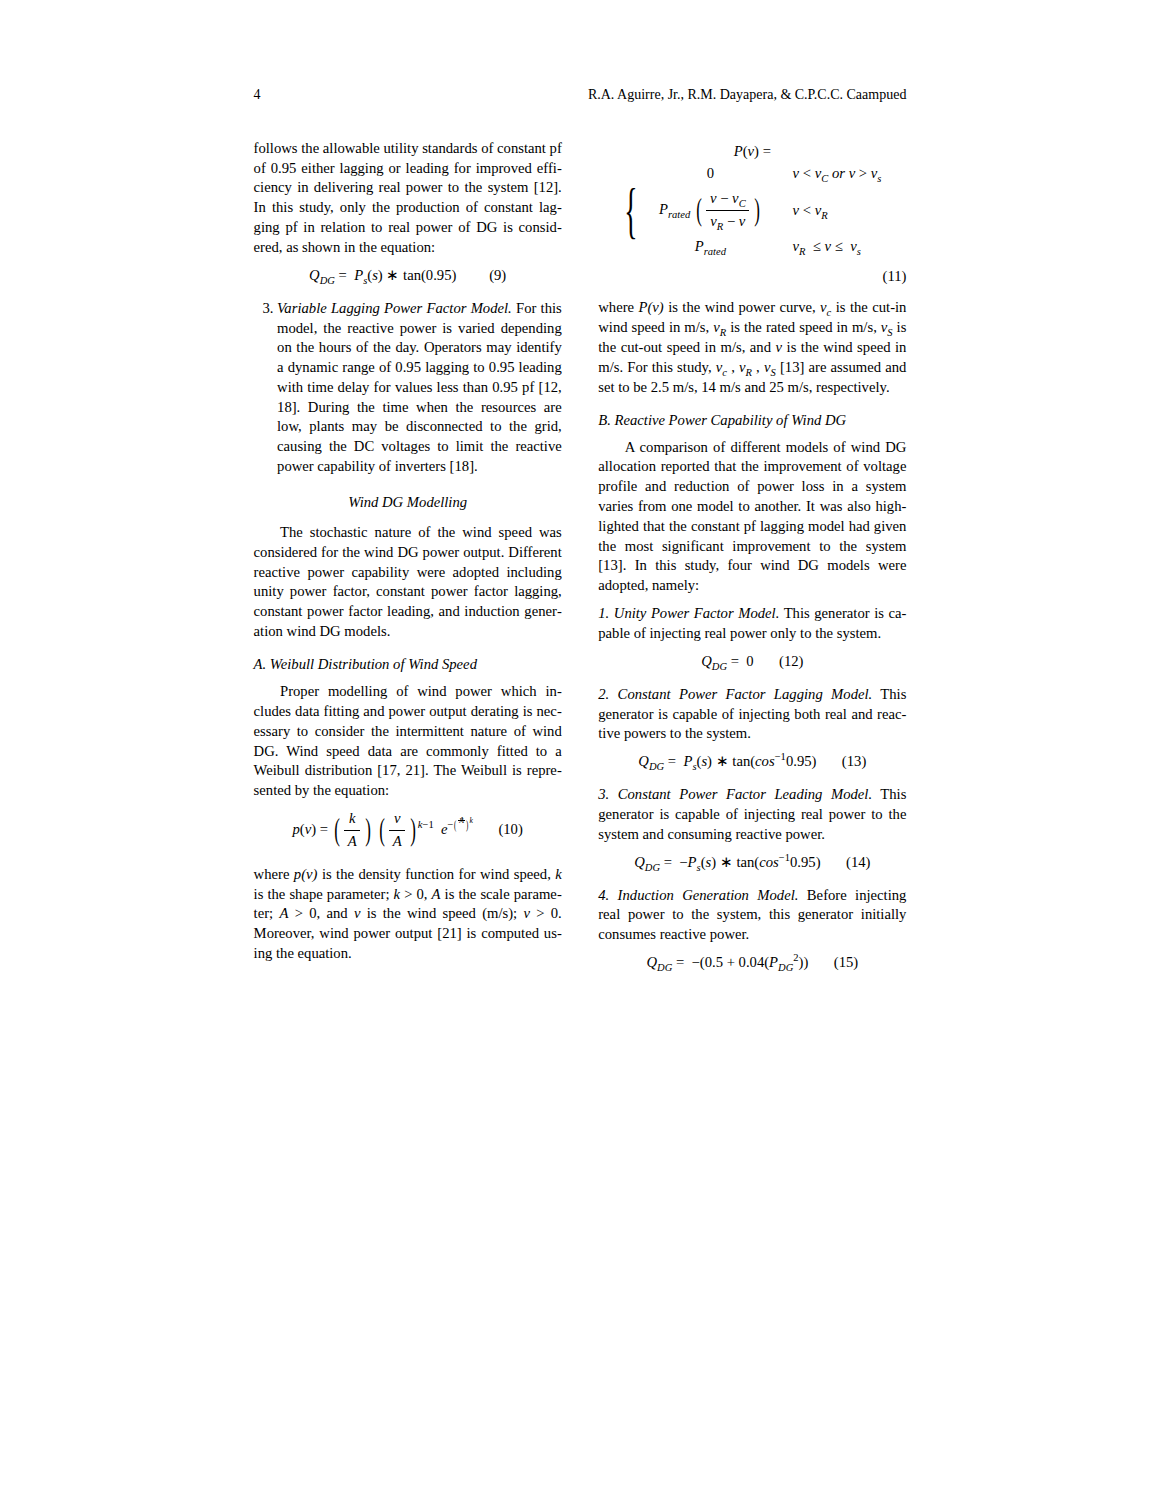4
R.A. Aguirre, Jr., R.M. Dayapera, & C.P.C.C. Caampued
follows the allowable utility standards of constant pf of 0.95 either lagging or leading for improved efficiency in delivering real power to the system [12]. In this study, only the production of constant lagging pf in relation to real power of DG is considered, as shown in the equation:
QDG = Ps(s) ∗ tan(0.95)
(9)
Variable Lagging Power Factor Model. For this model, the reactive power is varied depending on the hours of the day. Operators may identify a dynamic range of 0.95 lagging to 0.95 leading with time delay for values less than 0.95 pf [12, 18]. During the time when the resources are low, plants may be disconnected to the grid, causing the DC voltages to limit the reactive power capability of inverters [18].
Wind DG Modelling
The stochastic nature of the wind speed was considered for the wind DG power output. Different reactive power capability were adopted including unity power factor, constant power factor lagging, constant power factor leading, and induction generation wind DG models.
A. Weibull Distribution of Wind Speed
Proper modelling of wind power which includes data fitting and power output derating is necessary to consider the intermittent nature of wind DG. Wind speed data are commonly fitted to a Weibull distribution [17, 21]. The Weibull is represented by the equation:
p(v) = (kA) (vA)k−1 e−(vA)k
(10)
where p(v) is the density function for wind speed, k is the shape parameter; k > 0, A is the scale parameter; A > 0, and v is the wind speed (m/s); v > 0. Moreover, wind power output [21] is computed using the equation.
P(v) = {
| 0 | v < v C or v > v s |
| P rated ( v − v C v R − v ) | v < v R |
| P rated | v R ≤ v ≤ v s |
(11)
where P(v) is the wind power curve, vc is the cut-in wind speed in m/s, vR is the rated speed in m/s, vS is the cut-out speed in m/s, and v is the wind speed in m/s. For this study, vc , vR , vS [13] are assumed and set to be 2.5 m/s, 14 m/s and 25 m/s, respectively.
B. Reactive Power Capability of Wind DG
A comparison of different models of wind DG allocation reported that the improvement of voltage profile and reduction of power loss in a system varies from one model to another. It was also highlighted that the constant pf lagging model had given the most significant improvement to the system [13]. In this study, four wind DG models were adopted, namely:
1. Unity Power Factor Model. This generator is capable of injecting real power only to the system.
QDG = 0
(12)
2. Constant Power Factor Lagging Model. This generator is capable of injecting both real and reactive powers to the system.
QDG = Ps(s) ∗ tan(cos−10.95)
(13)
3. Constant Power Factor Leading Model. This generator is capable of injecting real power to the system and consuming reactive power.
QDG = −Ps(s) ∗ tan(cos−10.95)
(14)
4. Induction Generation Model. Before injecting real power to the system, this generator initially consumes reactive power.
QDG = −(0.5 + 0.04(PDG2))
(15)